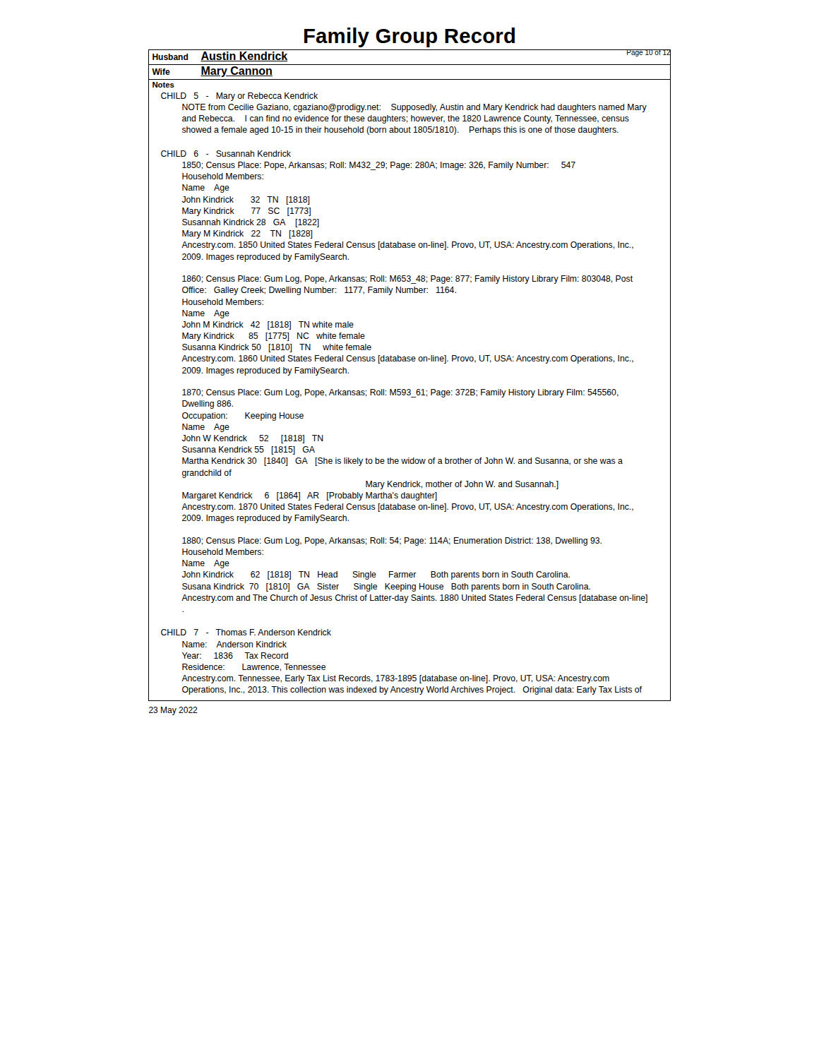Family Group Record
Page 10 of 12
| Husband Austin Kendrick |
| Wife Mary Cannon |
| Notes CHILD 5 - Mary or Rebecca Kendrick NOTE from Cecilie Gaziano, cgaziano@prodigy.net: Supposedly, Austin and Mary Kendrick had daughters named Mary and Rebecca. I can find no evidence for these daughters; however, the 1820 Lawrence County, Tennessee, census showed a female aged 10-15 in their household (born about 1805/1810). Perhaps this is one of those daughters. CHILD 6 - Susannah Kendrick 1850; Census Place: Pope, Arkansas; Roll: M432_29; Page: 280A; Image: 326, Family Number: 547 Household Members: Name Age John Kindrick 32 TN [1818] Mary Kindrick 77 SC [1773] Susannah Kindrick 28 GA [1822] Mary M Kindrick 22 TN [1828] Ancestry.com. 1850 United States Federal Census [database on-line]. Provo, UT, USA: Ancestry.com Operations, Inc., 2009. Images reproduced by FamilySearch. 1860; Census Place: Gum Log, Pope, Arkansas; Roll: M653_48; Page: 877; Family History Library Film: 803048, Post Office: Galley Creek; Dwelling Number: 1177, Family Number: 1164. Household Members: Name Age John M Kindrick 42 [1818] TN white male Mary Kindrick 85 [1775] NC white female Susanna Kindrick 50 [1810] TN white female Ancestry.com. 1860 United States Federal Census [database on-line]. Provo, UT, USA: Ancestry.com Operations, Inc., 2009. Images reproduced by FamilySearch. 1870; Census Place: Gum Log, Pope, Arkansas; Roll: M593_61; Page: 372B; Family History Library Film: 545560, Dwelling 886. Occupation: Keeping House Name Age John W Kendrick 52 [1818] TN Susanna Kendrick 55 [1815] GA Martha Kendrick 30 [1840] GA [She is likely to be the widow of a brother of John W. and Susanna, or she was a grandchild of Mary Kendrick, mother of John W. and Susannah.] Margaret Kendrick 6 [1864] AR [Probably Martha's daughter] Ancestry.com. 1870 United States Federal Census [database on-line]. Provo, UT, USA: Ancestry.com Operations, Inc., 2009. Images reproduced by FamilySearch. 1880; Census Place: Gum Log, Pope, Arkansas; Roll: 54; Page: 114A; Enumeration District: 138, Dwelling 93. Household Members: Name Age John Kindrick 62 [1818] TN Head Single Farmer Both parents born in South Carolina. Susana Kindrick 70 [1810] GA Sister Single Keeping House Both parents born in South Carolina. Ancestry.com and The Church of Jesus Christ of Latter-day Saints. 1880 United States Federal Census [database on-line] . CHILD 7 - Thomas F. Anderson Kendrick Name: Anderson Kindrick Year: 1836 Tax Record Residence: Lawrence, Tennessee Ancestry.com. Tennessee, Early Tax List Records, 1783-1895 [database on-line]. Provo, UT, USA: Ancestry.com Operations, Inc., 2013. This collection was indexed by Ancestry World Archives Project. Original data: Early Tax Lists of |
23 May 2022